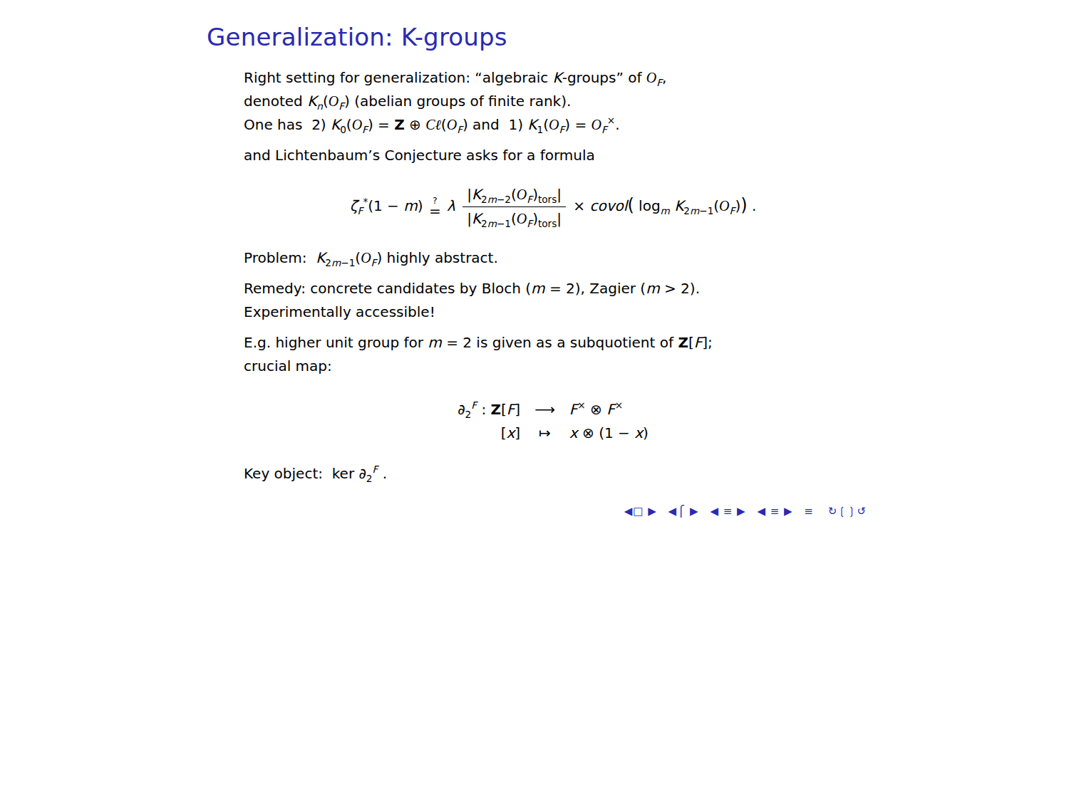Generalization: K-groups
Right setting for generalization: “algebraic K-groups” of OF,
denoted Kn(OF) (abelian groups of finite rank).
One has 2) K0(OF) = Z ⊕ Cℓ(OF) and 1) K1(OF) = OF×.
and Lichtenbaum’s Conjecture asks for a formula
ζF*(1 − m) ?= λ |K2m−2(OF)tors| |K2m−1(OF)tors| × covol( logm K2m−1(OF)) .
Problem: K2m−1(OF) highly abstract.
Remedy: concrete candidates by Bloch (m = 2), Zagier (m > 2).
Experimentally accessible!
E.g. higher unit group for m = 2 is given as a subquotient of Z[F];
crucial map:
| ∂ 2 F : Z [ F ] | ⟶ | F × ⊗ F × |
| [ x ] | ↦ | x ⊗ (1 − x ) |
Key object: ker ∂2F .
◀□ ▶ ◀⎧ ▶ ◀ ≡ ▶ ◀ ≡ ▶ ≡ ↻❲❳↺